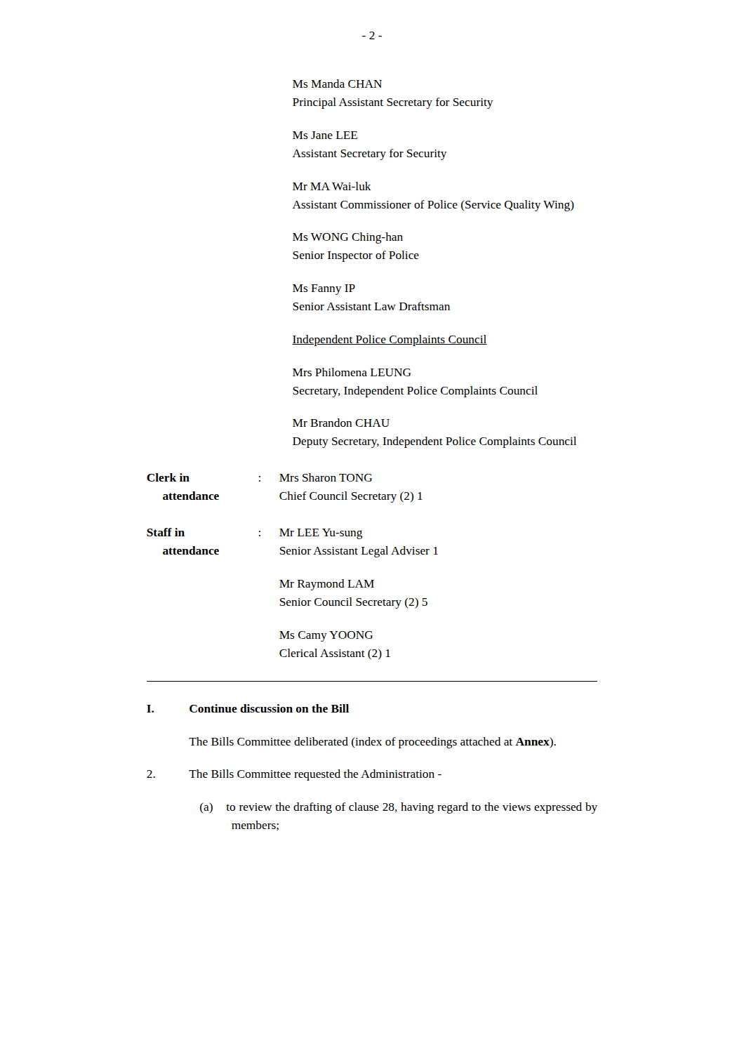- 2 -
Ms Manda CHAN
Principal Assistant Secretary for Security
Ms Jane LEE
Assistant Secretary for Security
Mr MA Wai-luk
Assistant Commissioner of Police (Service Quality Wing)
Ms WONG Ching-han
Senior Inspector of Police
Ms Fanny IP
Senior Assistant Law Draftsman
Independent Police Complaints Council
Mrs Philomena LEUNG
Secretary, Independent Police Complaints Council
Mr Brandon CHAU
Deputy Secretary, Independent Police Complaints Council
| Clerk in attendance | : | Mrs Sharon TONG Chief Council Secretary (2) 1 |
| Staff in attendance | : | Mr LEE Yu-sung Senior Assistant Legal Adviser 1 Mr Raymond LAM Senior Council Secretary (2) 5 Ms Camy YOONG Clerical Assistant (2) 1 |
I. Continue discussion on the Bill
The Bills Committee deliberated (index of proceedings attached at Annex).
2. The Bills Committee requested the Administration -
(a) to review the drafting of clause 28, having regard to the views expressed by members;